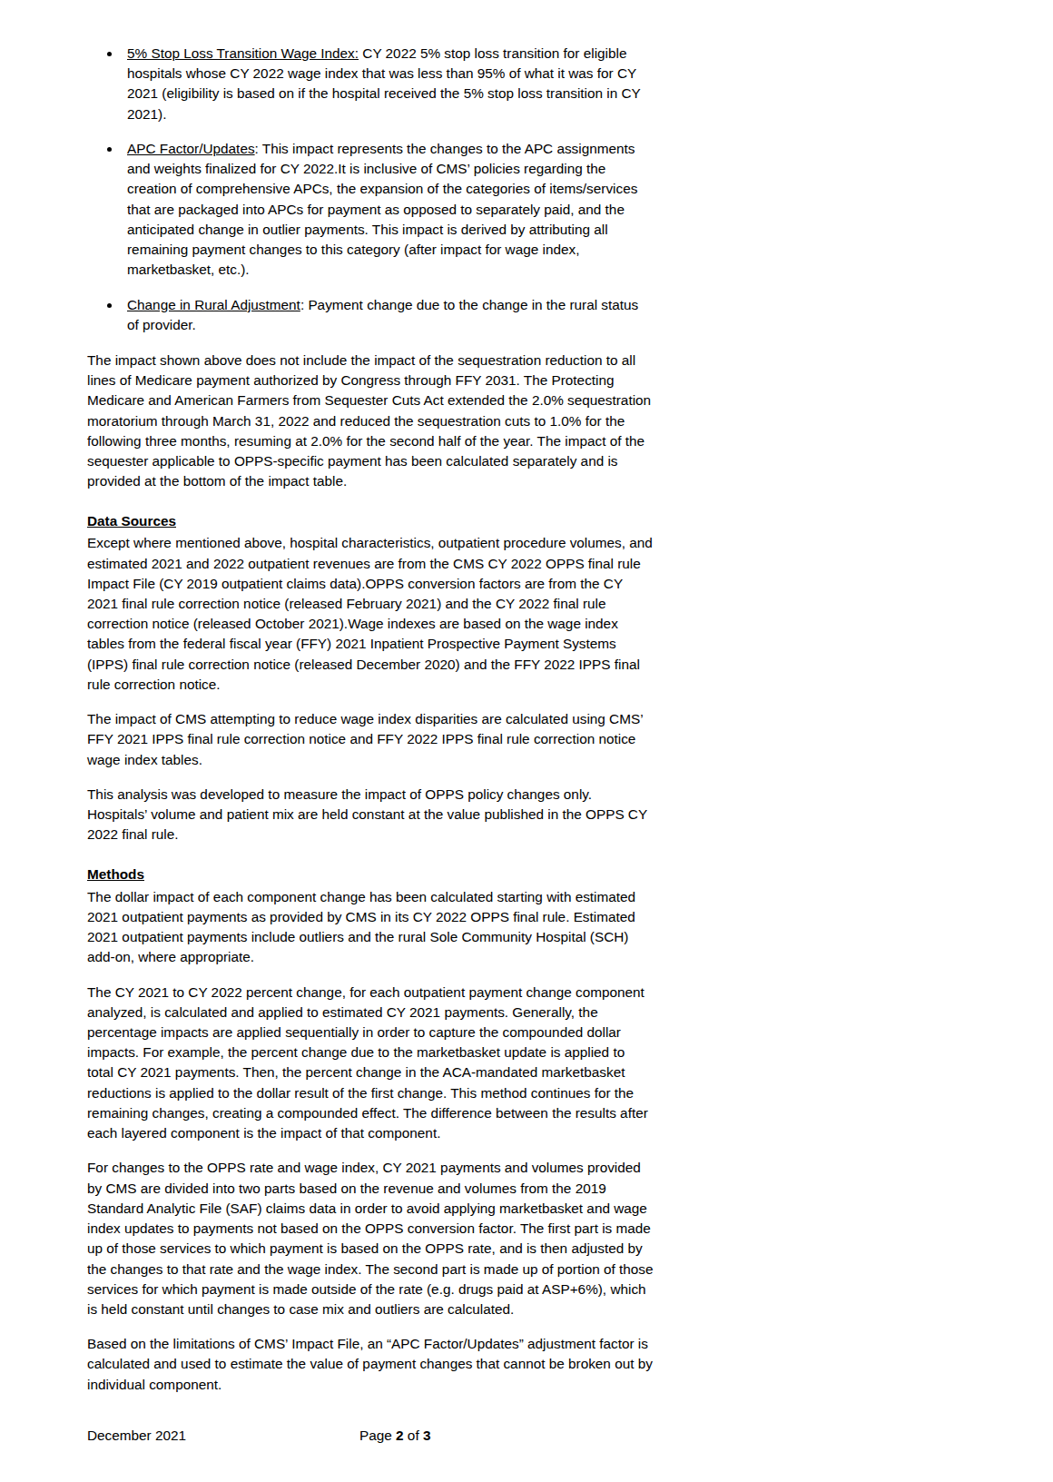5% Stop Loss Transition Wage Index: CY 2022 5% stop loss transition for eligible hospitals whose CY 2022 wage index that was less than 95% of what it was for CY 2021 (eligibility is based on if the hospital received the 5% stop loss transition in CY 2021).
APC Factor/Updates: This impact represents the changes to the APC assignments and weights finalized for CY 2022.It is inclusive of CMS’ policies regarding the creation of comprehensive APCs, the expansion of the categories of items/services that are packaged into APCs for payment as opposed to separately paid, and the anticipated change in outlier payments. This impact is derived by attributing all remaining payment changes to this category (after impact for wage index, marketbasket, etc.).
Change in Rural Adjustment: Payment change due to the change in the rural status of provider.
The impact shown above does not include the impact of the sequestration reduction to all lines of Medicare payment authorized by Congress through FFY 2031. The Protecting Medicare and American Farmers from Sequester Cuts Act extended the 2.0% sequestration moratorium through March 31, 2022 and reduced the sequestration cuts to 1.0% for the following three months, resuming at 2.0% for the second half of the year. The impact of the sequester applicable to OPPS-specific payment has been calculated separately and is provided at the bottom of the impact table.
Data Sources
Except where mentioned above, hospital characteristics, outpatient procedure volumes, and estimated 2021 and 2022 outpatient revenues are from the CMS CY 2022 OPPS final rule Impact File (CY 2019 outpatient claims data).OPPS conversion factors are from the CY 2021 final rule correction notice (released February 2021) and the CY 2022 final rule correction notice (released October 2021).Wage indexes are based on the wage index tables from the federal fiscal year (FFY) 2021 Inpatient Prospective Payment Systems (IPPS) final rule correction notice (released December 2020) and the FFY 2022 IPPS final rule correction notice.
The impact of CMS attempting to reduce wage index disparities are calculated using CMS’ FFY 2021 IPPS final rule correction notice and FFY 2022 IPPS final rule correction notice wage index tables.
This analysis was developed to measure the impact of OPPS policy changes only. Hospitals’ volume and patient mix are held constant at the value published in the OPPS CY 2022 final rule.
Methods
The dollar impact of each component change has been calculated starting with estimated 2021 outpatient payments as provided by CMS in its CY 2022 OPPS final rule. Estimated 2021 outpatient payments include outliers and the rural Sole Community Hospital (SCH) add-on, where appropriate.
The CY 2021 to CY 2022 percent change, for each outpatient payment change component analyzed, is calculated and applied to estimated CY 2021 payments. Generally, the percentage impacts are applied sequentially in order to capture the compounded dollar impacts. For example, the percent change due to the marketbasket update is applied to total CY 2021 payments. Then, the percent change in the ACA-mandated marketbasket reductions is applied to the dollar result of the first change. This method continues for the remaining changes, creating a compounded effect. The difference between the results after each layered component is the impact of that component.
For changes to the OPPS rate and wage index, CY 2021 payments and volumes provided by CMS are divided into two parts based on the revenue and volumes from the 2019 Standard Analytic File (SAF) claims data in order to avoid applying marketbasket and wage index updates to payments not based on the OPPS conversion factor. The first part is made up of those services to which payment is based on the OPPS rate, and is then adjusted by the changes to that rate and the wage index. The second part is made up of portion of those services for which payment is made outside of the rate (e.g. drugs paid at ASP+6%), which is held constant until changes to case mix and outliers are calculated.
Based on the limitations of CMS’ Impact File, an “APC Factor/Updates” adjustment factor is calculated and used to estimate the value of payment changes that cannot be broken out by individual component.
December 2021 Page 2 of 3